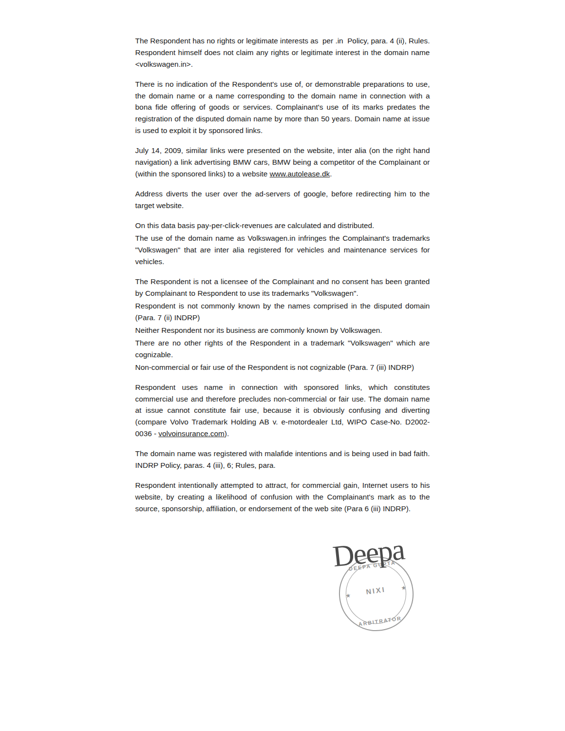The Respondent has no rights or legitimate interests as per .in Policy, para. 4 (ii), Rules. Respondent himself does not claim any rights or legitimate interest in the domain name <volkswagen.in>.
There is no indication of the Respondent's use of, or demonstrable preparations to use, the domain name or a name corresponding to the domain name in connection with a bona fide offering of goods or services. Complainant's use of its marks predates the registration of the disputed domain name by more than 50 years. Domain name at issue is used to exploit it by sponsored links.
July 14, 2009, similar links were presented on the website, inter alia (on the right hand navigation) a link advertising BMW cars, BMW being a competitor of the Complainant or (within the sponsored links) to a website www.autolease.dk.
Address diverts the user over the ad-servers of google, before redirecting him to the target website.
On this data basis pay-per-click-revenues are calculated and distributed.
The use of the domain name as Volkswagen.in infringes the Complainant's trademarks "Volkswagen" that are inter alia registered for vehicles and maintenance services for vehicles.
The Respondent is not a licensee of the Complainant and no consent has been granted by Complainant to Respondent to use its trademarks "Volkswagen".
Respondent is not commonly known by the names comprised in the disputed domain (Para. 7 (ii) INDRP)
Neither Respondent nor its business are commonly known by Volkswagen.
There are no other rights of the Respondent in a trademark "Volkswagen" which are cognizable.
Non-commercial or fair use of the Respondent is not cognizable (Para. 7 (iii) INDRP)
Respondent uses name in connection with sponsored links, which constitutes commercial use and therefore precludes non-commercial or fair use. The domain name at issue cannot constitute fair use, because it is obviously confusing and diverting (compare Volvo Trademark Holding AB v. e-motordealer Ltd, WIPO Case-No. D2002-0036 - volvoinsurance.com).
The domain name was registered with malafide intentions and is being used in bad faith. INDRP Policy, paras. 4 (iii), 6; Rules, para.
Respondent intentionally attempted to attract, for commercial gain, Internet users to his website, by creating a likelihood of confusion with the Complainant's mark as to the source, sponsorship, affiliation, or endorsement of the web site (Para 6 (iii) INDRP).
Deepa
DEEPA GUPTA
NIXI
★
★
ARBITRATOR